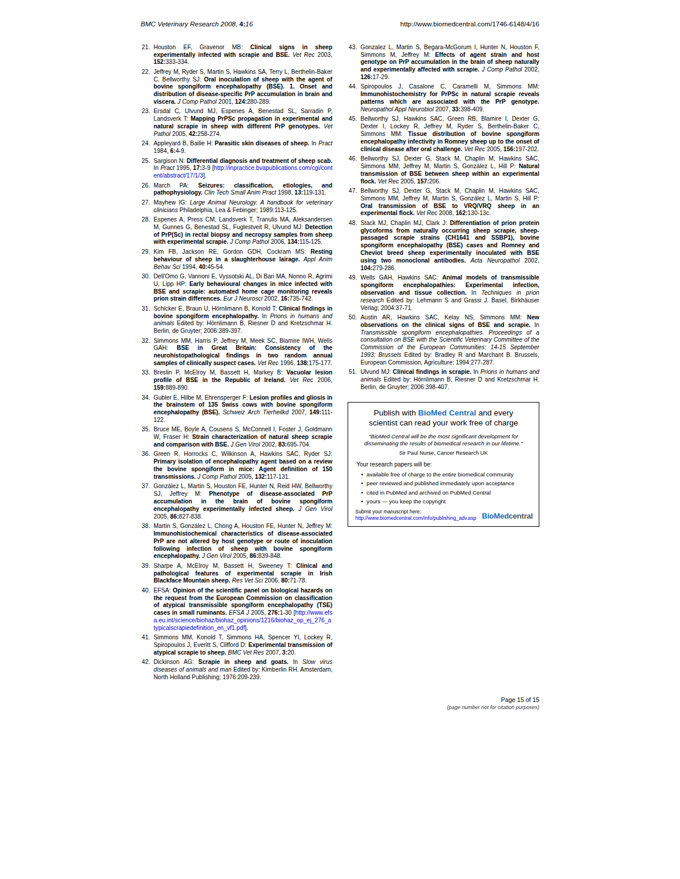BMC Veterinary Research 2008, 4: 16
http://www.biomedcentral.com/1746-6148/4/16
21. Houston EF, Gravenor MB: Clinical signs in sheep experimentally infected with scrapie and BSE. Vet Rec 2003, 152: 333-334.
22. Jeffrey M, Ryder S, Martin S, Hawkins SA, Terry L, Berthelin-Baker C, Bellworthy SJ: Oral inoculation of sheep with the agent of bovine spongiform encephalopathy (BSE). 1. Onset and distribution of disease-specific PrP accumulation in brain and viscera. J Comp Pathol 2001, 124: 280-289.
23. Ersdal C, Ulvund MJ, Espenes A, Benestad SL, Sarradin P, Landsverk T: Mapping PrPSc propagation in experimental and natural scrapie in sheep with different PrP genotypes. Vet Pathol 2005, 42: 258-274.
24. Appleyard B, Bailie H: Parasitic skin diseases of sheep. In Pract 1984, 6: 4-9.
25. Sargison N: Differential diagnosis and treatment of sheep scab. In Pract 1995, 17: 3-9 [http://inpractice.bvapublications.com/cgi/content/abstract/17/1/3].
26. March PA: Seizures: classification, etiologies, and pathophysiology. Clin Tech Small Anim Pract 1998, 13: 119-131.
27. Mayhew IG: Large Animal Neurology. A handbook for veterinary clinicians Philadelphia, Lea & Febinger; 1989:113-125.
28. Espenes A, Press CM, Landsverk T, Tranulis MA, Aleksandersen M, Gunnes G, Benestad SL, Fuglestveit R, Ulvund MJ: Detection of PrP(Sc) in rectal biopsy and necropsy samples from sheep with experimental scrapie. J Comp Pathol 2006, 134: 115-125.
29. Kim FB, Jackson RE, Gordon GDH, Cockram MS: Resting behaviour of sheep in a slaughterhouse lairage. Appl Anim Behav Sci 1994, 40: 45-54.
30. Dell'Omo G, Vannoni E, Vyssotski AL, Di Bari MA, Nonno R, Agrimi U, Lipp HP: Early behavioural changes in mice infected with BSE and scrapie: automated home cage monitoring reveals prion strain differences. Eur J Neurosci 2002, 16: 735-742.
31. Schicker E, Braun U, Hörnlimann B, Konold T: Clinical findings in bovine spongiform encephalopathy. In Prions in humans and animals Edited by: Hörnlimann B, Riesner D and Kretzschmar H. Berlin, de Gruyter; 2006:389-397.
32. Simmons MM, Harris P, Jeffrey M, Meek SC, Blamire IWH, Wells GAH: BSE in Great Britain: Consistency of the neurohistopathological findings in two random annual samples of clinically suspect cases. Vet Rec 1996, 138: 175-177.
33. Breslin P, McElroy M, Bassett H, Markey B: Vacuolar lesion profile of BSE in the Republic of Ireland. Vet Rec 2006, 159: 889-890.
34. Gubler E, Hilbe M, Ehrensperger F: Lesion profiles and gliosis in the brainstem of 135 Swiss cows with bovine spongiform encephalopathy (BSE). Schweiz Arch Tierheilkd 2007, 149: 111-122.
35. Bruce ME, Boyle A, Cousens S, McConnell I, Foster J, Goldmann W, Fraser H: Strain characterization of natural sheep scrapie and comparison with BSE. J Gen Virol 2002, 83: 695-704.
36. Green R, Horrocks C, Wilkinson A, Hawkins SAC, Ryder SJ: Primary isolation of encephalopathy agent based on a review the bovine spongiform in mice: Agent definition of 150 transmissions. J Comp Pathol 2005, 132: 117-131.
37. González L, Martin S, Houston FE, Hunter N, Reid HW, Bellworthy SJ, Jeffrey M: Phenotype of disease-associated PrP accumulation in the brain of bovine spongiform encephalopathy experimentally infected sheep. J Gen Virol 2005, 86: 827-838.
38. Martin S, González L, Chong A, Houston FE, Hunter N, Jeffrey M: Immunohistochemical characteristics of disease-associated PrP are not altered by host genotype or route of inoculation following infection of sheep with bovine spongiform encephalopathy. J Gen Virol 2005, 86: 839-848.
39. Sharpe A, McElroy M, Bassett H, Sweeney T: Clinical and pathological features of experimental scrapie in Irish Blackface Mountain sheep. Res Vet Sci 2006, 80: 71-78.
40. EFSA: Opinion of the scientific panel on biological hazards on the request from the European Commission on classification of atypical transmissible spongiform encephalopathy (TSE) cases in small ruminants. EFSA J 2005, 276: 1-30 [http://www.efsa.eu.int/science/biohaz/biohaz_opinions/1216/biohaz_op_ej_276_atypicalscrapiedefinition_en_vf1.pdf].
41. Simmons MM, Konold T, Simmons HA, Spencer YI, Lockey R, Spiropoulos J, Everitt S, Clifford D: Experimental transmission of atypical scrapie to sheep. BMC Vet Res 2007, 3: 20.
42. Dickinson AG: Scrapie in sheep and goats. In Slow virus diseases of animals and man Edited by: Kimberlin RH. Amsterdam, North Holland Publishing; 1976:209-239.
43. Gonzalez L, Martin S, Begara-McGorum I, Hunter N, Houston F, Simmons M, Jeffrey M: Effects of agent strain and host genotype on PrP accumulation in the brain of sheep naturally and experimentally affected with scrapie. J Comp Pathol 2002, 126: 17-29.
44. Spiropoulos J, Casalone C, Caramelli M, Simmons MM: Immunohistochemistry for PrPSc in natural scrapie reveals patterns which are associated with the PrP genotype. Neuropathol Appl Neurobiol 2007, 33: 398-409.
45. Bellworthy SJ, Hawkins SAC, Green RB, Blamire I, Dexter G, Dexter I, Lockey R, Jeffrey M, Ryder S, Berthelin-Baker C, Simmons MM: Tissue distribution of bovine spongiform encephalopathy infectivity in Romney sheep up to the onset of clinical disease after oral challenge. Vet Rec 2005, 156: 197-202.
46. Bellworthy SJ, Dexter G, Stack M, Chaplin M, Hawkins SAC, Simmons MM, Jeffrey M, Martin S, González L, Hill P: Natural transmission of BSE between sheep within an experimental flock. Vet Rec 2005, 157: 206.
47. Bellworthy SJ, Dexter G, Stack M, Chaplin M, Hawkins SAC, Simmons MM, Jeffrey M, Martin S, González L, Martin S, Hill P: Oral transmission of BSE to VRQ/VRQ sheep in an experimental flock. Vet Rec 2008, 162: 130-13c.
48. Stack MJ, Chaplin MJ, Clark J: Differentiation of prion protein glycoforms from naturally occurring sheep scrapie, sheep-passaged scrapie strains (CH1641 and SSBP1), bovine spongiform encephalopathy (BSE) cases and Romney and Cheviot breed sheep experimentally inoculated with BSE using two monoclonal antibodies. Acta Neuropathol 2002, 104: 279-286.
49. Wells GAH, Hawkins SAC: Animal models of transmissible spongiform encephalopathies: Experimental infection, observation and tissue collection. In Techniques in prion research Edited by: Lehmann S and Grassi J. Basel, Birkhäuser Verlag; 2004:37-71.
50. Austin AR, Hawkins SAC, Kelay NS, Simmons MM: New observations on the clinical signs of BSE and scrapie. In Transmissible spongiform encephalopathies. Proceedings of a consultation on BSE with the Scientific Veterinary Committee of the Commission of the European Communities: 14-15 September 1993; Brussels Edited by: Bradley R and Marchant B. Brussels, European Commission, Agriculture; 1994:277-287.
51. Ulvund MJ: Clinical findings in scrapie. In Prions in humans and animals Edited by: Hörnlimann B, Riesner D and Kretzschmar H. Berlin, de Gruyter; 2006:398-407.
Publish with BioMed Central and every
scientist can read your work free of charge
"BioMed Central will be the most significant development for disseminating the results of biomedical research in our lifetime."
Sir Paul Nurse, Cancer Research UK
Your research papers will be:
available free of charge to the entire biomedical community
peer reviewed and published immediately upon acceptance
cited in PubMed and archived on PubMed Central
yours — you keep the copyright
Submit your manuscript here:
http://www.biomedcentral.com/info/publishing_adv.asp
BioMedcentral
Page 15 of 15
(page number not for citation purposes)